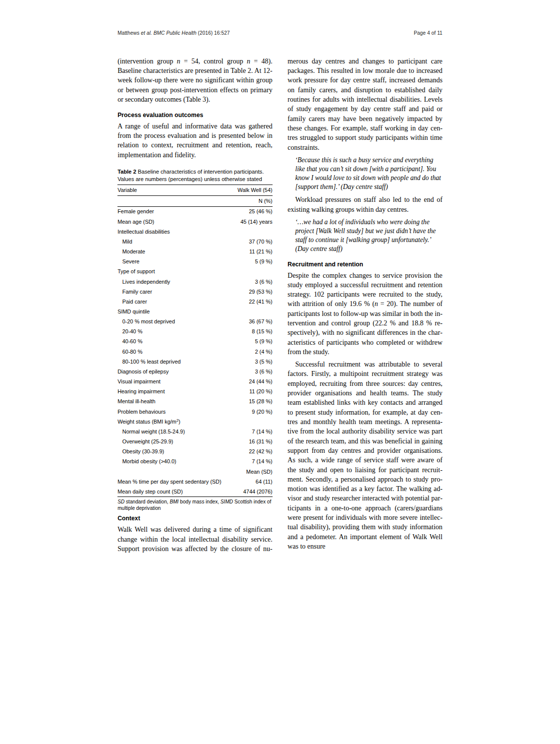Matthews et al. BMC Public Health (2016) 16:527
Page 4 of 11
(intervention group n = 54, control group n = 48). Baseline characteristics are presented in Table 2. At 12-week follow-up there were no significant within group or between group post-intervention effects on primary or secondary outcomes (Table 3).
Process evaluation outcomes
A range of useful and informative data was gathered from the process evaluation and is presented below in relation to context, recruitment and retention, reach, implementation and fidelity.
Table 2 Baseline characteristics of intervention participants. Values are numbers (percentages) unless otherwise stated
| Variable | Walk Well (54) |
| --- | --- |
| | N (%) |
| Female gender | 25 (46 %) |
| Mean age (SD) | 45 (14) years |
| Intellectual disabilities | |
| Mild | 37 (70 %) |
| Moderate | 11 (21 %) |
| Severe | 5 (9 %) |
| Type of support | |
| Lives independently | 3 (6 %) |
| Family carer | 29 (53 %) |
| Paid carer | 22 (41 %) |
| SIMD quintile | |
| 0-20 % most deprived | 36 (67 %) |
| 20-40 % | 8 (15 %) |
| 40-60 % | 5 (9 %) |
| 60-80 % | 2 (4 %) |
| 80-100 % least deprived | 3 (5 %) |
| Diagnosis of epilepsy | 3 (6 %) |
| Visual impairment | 24 (44 %) |
| Hearing impairment | 11 (20 %) |
| Mental ill-health | 15 (28 %) |
| Problem behaviours | 9 (20 %) |
| Weight status (BMI kg/m 2 ) | |
| Normal weight (18.5-24.9) | 7 (14 %) |
| Overweight (25-29.9) | 16 (31 %) |
| Obesity (30-39.9) | 22 (42 %) |
| Morbid obesity (>40.0) | 7 (14 %) |
| | Mean (SD) |
| Mean % time per day spent sedentary (SD) | 64 (11) |
| Mean daily step count (SD) | 4744 (2076) |
SD standard deviation, BMI body mass index, SIMD Scottish index of multiple deprivation
Context
Walk Well was delivered during a time of significant change within the local intellectual disability service. Support provision was affected by the closure of numerous day centres and changes to participant care packages. This resulted in low morale due to increased work pressure for day centre staff, increased demands on family carers, and disruption to established daily routines for adults with intellectual disabilities. Levels of study engagement by day centre staff and paid or family carers may have been negatively impacted by these changes. For example, staff working in day centres struggled to support study participants within time constraints.
‘Because this is such a busy service and everything like that you can’t sit down [with a participant]. You know I would love to sit down with people and do that [support them].’ (Day centre staff)
Workload pressures on staff also led to the end of existing walking groups within day centres.
‘…we had a lot of individuals who were doing the project [Walk Well study] but we just didn’t have the staff to continue it [walking group] unfortunately.’ (Day centre staff)
Recruitment and retention
Despite the complex changes to service provision the study employed a successful recruitment and retention strategy. 102 participants were recruited to the study, with attrition of only 19.6 % (n = 20). The number of participants lost to follow-up was similar in both the intervention and control group (22.2 % and 18.8 % respectively), with no significant differences in the characteristics of participants who completed or withdrew from the study.
Successful recruitment was attributable to several factors. Firstly, a multipoint recruitment strategy was employed, recruiting from three sources: day centres, provider organisations and health teams. The study team established links with key contacts and arranged to present study information, for example, at day centres and monthly health team meetings. A representative from the local authority disability service was part of the research team, and this was beneficial in gaining support from day centres and provider organisations. As such, a wide range of service staff were aware of the study and open to liaising for participant recruitment. Secondly, a personalised approach to study promotion was identified as a key factor. The walking advisor and study researcher interacted with potential participants in a one-to-one approach (carers/guardians were present for individuals with more severe intellectual disability), providing them with study information and a pedometer. An important element of Walk Well was to ensure